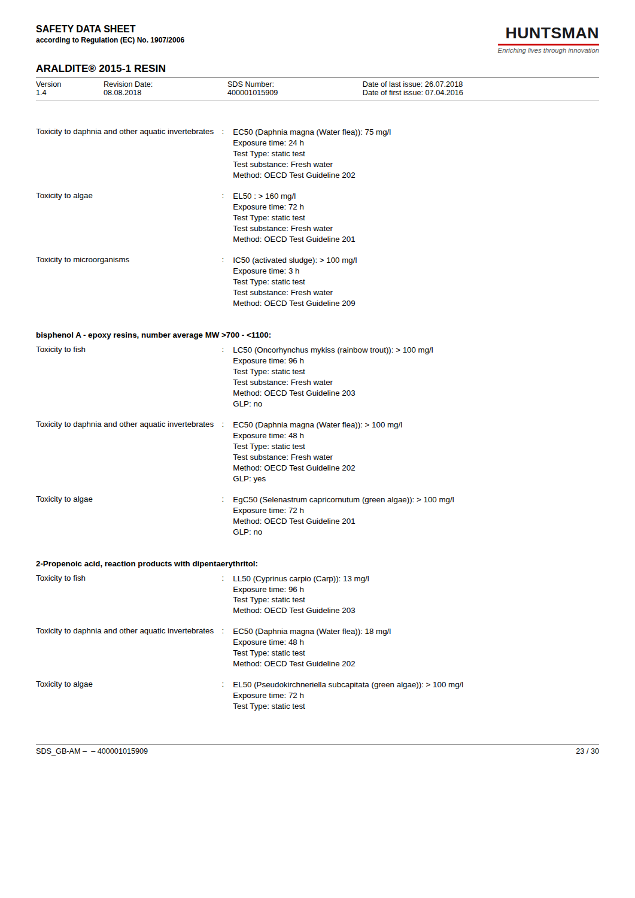SAFETY DATA SHEET
according to Regulation (EC) No. 1907/2006
HUNTSMAN
Enriching lives through innovation
ARALDITE® 2015-1 RESIN
| Version 1.4 | Revision Date: 08.08.2018 | SDS Number: 400001015909 | Date of last issue: 26.07.2018 Date of first issue: 07.04.2016 |
| Toxicity to daphnia and other aquatic invertebrates | : | EC50 (Daphnia magna (Water flea)): 75 mg/l Exposure time: 24 h Test Type: static test Test substance: Fresh water Method: OECD Test Guideline 202 |
| Toxicity to algae | : | EL50 : > 160 mg/l Exposure time: 72 h Test Type: static test Test substance: Fresh water Method: OECD Test Guideline 201 |
| Toxicity to microorganisms | : | IC50 (activated sludge): > 100 mg/l Exposure time: 3 h Test Type: static test Test substance: Fresh water Method: OECD Test Guideline 209 |
bisphenol A - epoxy resins, number average MW >700 - <1100:
| Toxicity to fish | : | LC50 (Oncorhynchus mykiss (rainbow trout)): > 100 mg/l Exposure time: 96 h Test Type: static test Test substance: Fresh water Method: OECD Test Guideline 203 GLP: no |
| Toxicity to daphnia and other aquatic invertebrates | : | EC50 (Daphnia magna (Water flea)): > 100 mg/l Exposure time: 48 h Test Type: static test Test substance: Fresh water Method: OECD Test Guideline 202 GLP: yes |
| Toxicity to algae | : | EgC50 (Selenastrum capricornutum (green algae)): > 100 mg/l Exposure time: 72 h Method: OECD Test Guideline 201 GLP: no |
2-Propenoic acid, reaction products with dipentaerythritol:
| Toxicity to fish | : | LL50 (Cyprinus carpio (Carp)): 13 mg/l Exposure time: 96 h Test Type: static test Method: OECD Test Guideline 203 |
| Toxicity to daphnia and other aquatic invertebrates | : | EC50 (Daphnia magna (Water flea)): 18 mg/l Exposure time: 48 h Test Type: static test Method: OECD Test Guideline 202 |
| Toxicity to algae | : | EL50 (Pseudokirchneriella subcapitata (green algae)): > 100 mg/l Exposure time: 72 h Test Type: static test |
SDS_GB-AM – – 400001015909
23 / 30